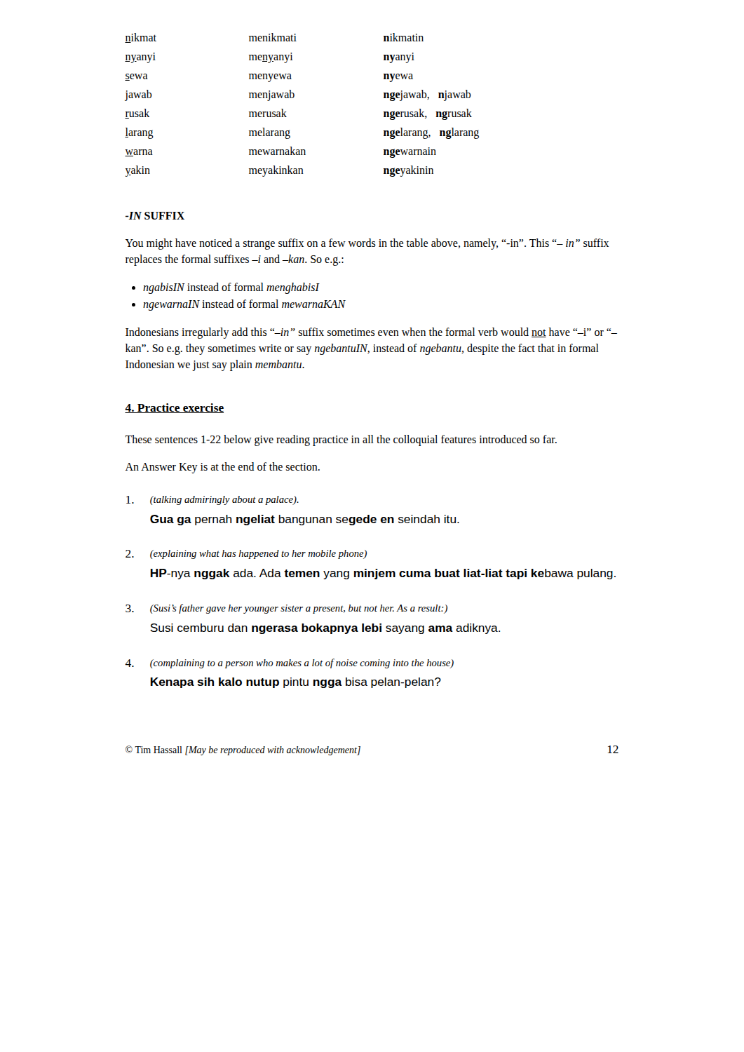| n ikmat | menikmati | n ikmatin |
| ny anyi | me ny anyi | ny anyi |
| s ewa | menyewa | ny ewa |
| j awab | menjawab | nge jawab, n jawab |
| r usak | merusak | nge rusak, ng rusak |
| l arang | melarang | nge larang, ng larang |
| w arna | mewarnakan | nge warnain |
| y akin | meyakinkan | nge yakinin |
-IN SUFFIX
You might have noticed a strange suffix on a few words in the table above, namely, “-in”. This “– in” suffix replaces the formal suffixes –i and –kan. So e.g.:
ngabisIN instead of formal menghabisI
ngewarnaIN instead of formal mewarnaKAN
Indonesians irregularly add this “–in” suffix sometimes even when the formal verb would not have “–i” or “–kan”. So e.g. they sometimes write or say ngebantuIN, instead of ngebantu, despite the fact that in formal Indonesian we just say plain membantu.
4. Practice exercise
These sentences 1‑22 below give reading practice in all the colloquial features introduced so far.
An Answer Key is at the end of the section.
(talking admiringly about a palace). Gua ga pernah ngeliat bangunan segede en seindah itu.
(explaining what has happened to her mobile phone) HP-nya nggak ada. Ada temen yang minjem cuma buat liat-liat tapi kebawa pulang.
(Susi’s father gave her younger sister a present, but not her. As a result:) Susi cemburu dan ngerasa bokapnya lebi sayang ama adiknya.
(complaining to a person who makes a lot of noise coming into the house) Kenapa sih kalo nutup pintu ngga bisa pelan-pelan?
© Tim Hassall [May be reproduced with acknowledgement] 12